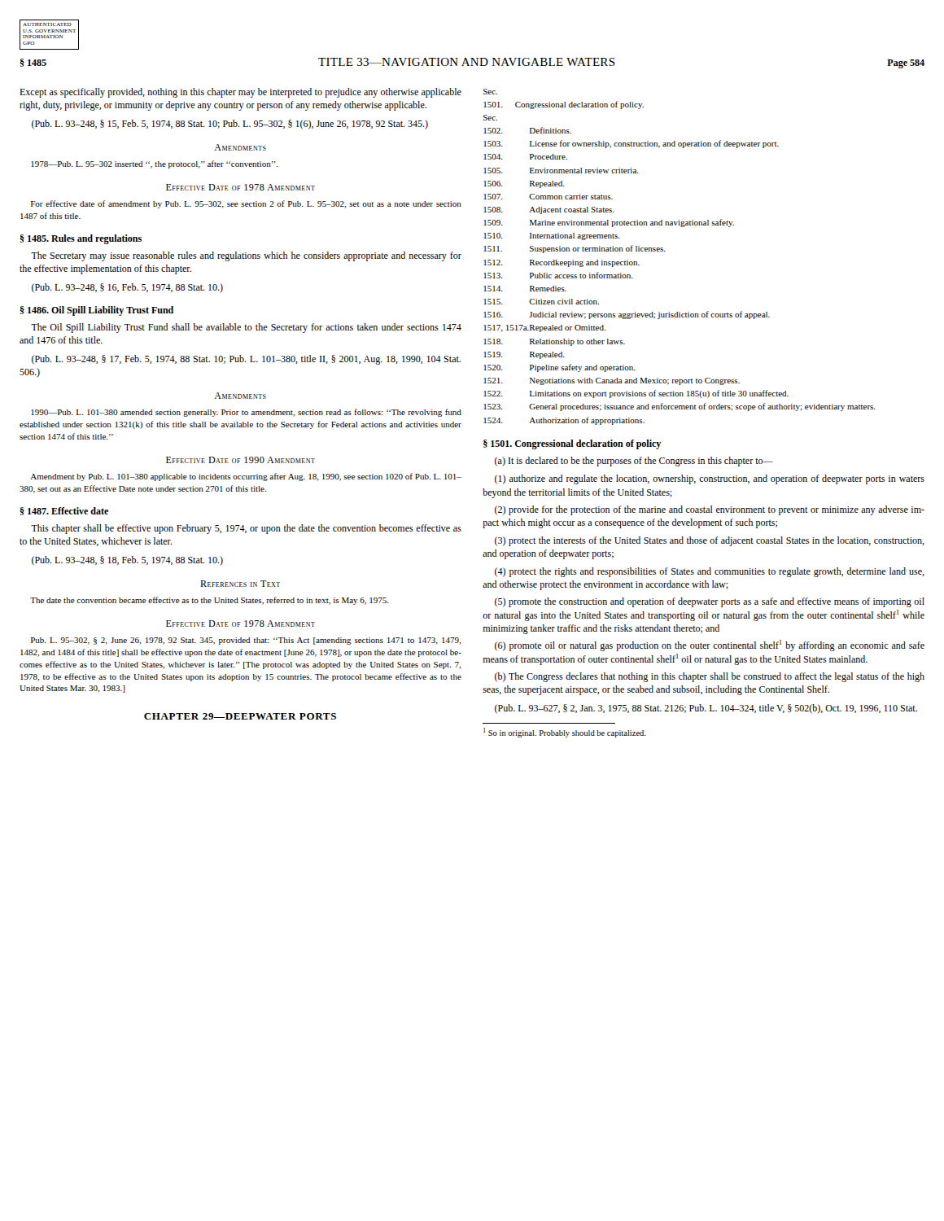AUTHENTICATED
U.S. GOVERNMENT
INFORMATION
GPO
§ 1485 TITLE 33—NAVIGATION AND NAVIGABLE WATERS Page 584
Except as specifically provided, nothing in this chapter may be interpreted to prejudice any otherwise applicable right, duty, privilege, or immunity or deprive any country or person of any remedy otherwise applicable.
(Pub. L. 93–248, § 15, Feb. 5, 1974, 88 Stat. 10; Pub. L. 95–302, § 1(6), June 26, 1978, 92 Stat. 345.)
Amendments
1978—Pub. L. 95–302 inserted ‘‘, the protocol,’’ after ‘‘convention’’.
Effective Date of 1978 Amendment
For effective date of amendment by Pub. L. 95–302, see section 2 of Pub. L. 95–302, set out as a note under section 1487 of this title.
§ 1485. Rules and regulations
The Secretary may issue reasonable rules and regulations which he considers appropriate and necessary for the effective implementation of this chapter.
(Pub. L. 93–248, § 16, Feb. 5, 1974, 88 Stat. 10.)
§ 1486. Oil Spill Liability Trust Fund
The Oil Spill Liability Trust Fund shall be available to the Secretary for actions taken under sections 1474 and 1476 of this title.
(Pub. L. 93–248, § 17, Feb. 5, 1974, 88 Stat. 10; Pub. L. 101–380, title II, § 2001, Aug. 18, 1990, 104 Stat. 506.)
Amendments
1990—Pub. L. 101–380 amended section generally. Prior to amendment, section read as follows: ‘‘The revolving fund established under section 1321(k) of this title shall be available to the Secretary for Federal actions and activities under section 1474 of this title.’’
Effective Date of 1990 Amendment
Amendment by Pub. L. 101–380 applicable to incidents occurring after Aug. 18, 1990, see section 1020 of Pub. L. 101–380, set out as an Effective Date note under section 2701 of this title.
§ 1487. Effective date
This chapter shall be effective upon February 5, 1974, or upon the date the convention becomes effective as to the United States, whichever is later.
(Pub. L. 93–248, § 18, Feb. 5, 1974, 88 Stat. 10.)
References in Text
The date the convention became effective as to the United States, referred to in text, is May 6, 1975.
Effective Date of 1978 Amendment
Pub. L. 95–302, § 2, June 26, 1978, 92 Stat. 345, provided that: ‘‘This Act [amending sections 1471 to 1473, 1479, 1482, and 1484 of this title] shall be effective upon the date of enactment [June 26, 1978], or upon the date the protocol becomes effective as to the United States, whichever is later.’’ [The protocol was adopted by the United States on Sept. 7, 1978, to be effective as to the United States upon its adoption by 15 countries. The protocol became effective as to the United States Mar. 30, 1983.]
CHAPTER 29—DEEPWATER PORTS
| Sec. | |
| 1501. | Congressional declaration of policy. |
| Sec. | |
| 1502. | Definitions. |
| 1503. | License for ownership, construction, and operation of deepwater port. |
| 1504. | Procedure. |
| 1505. | Environmental review criteria. |
| 1506. | Repealed. |
| 1507. | Common carrier status. |
| 1508. | Adjacent coastal States. |
| 1509. | Marine environmental protection and navigational safety. |
| 1510. | International agreements. |
| 1511. | Suspension or termination of licenses. |
| 1512. | Recordkeeping and inspection. |
| 1513. | Public access to information. |
| 1514. | Remedies. |
| 1515. | Citizen civil action. |
| 1516. | Judicial review; persons aggrieved; jurisdiction of courts of appeal. |
| 1517, 1517a. | Repealed or Omitted. |
| 1518. | Relationship to other laws. |
| 1519. | Repealed. |
| 1520. | Pipeline safety and operation. |
| 1521. | Negotiations with Canada and Mexico; report to Congress. |
| 1522. | Limitations on export provisions of section 185(u) of title 30 unaffected. |
| 1523. | General procedures; issuance and enforcement of orders; scope of authority; evidentiary matters. |
| 1524. | Authorization of appropriations. |
§ 1501. Congressional declaration of policy
(a) It is declared to be the purposes of the Congress in this chapter to—
(1) authorize and regulate the location, ownership, construction, and operation of deepwater ports in waters beyond the territorial limits of the United States;
(2) provide for the protection of the marine and coastal environment to prevent or minimize any adverse impact which might occur as a consequence of the development of such ports;
(3) protect the interests of the United States and those of adjacent coastal States in the location, construction, and operation of deepwater ports;
(4) protect the rights and responsibilities of States and communities to regulate growth, determine land use, and otherwise protect the environment in accordance with law;
(5) promote the construction and operation of deepwater ports as a safe and effective means of importing oil or natural gas into the United States and transporting oil or natural gas from the outer continental shelf1 while minimizing tanker traffic and the risks attendant thereto; and
(6) promote oil or natural gas production on the outer continental shelf1 by affording an economic and safe means of transportation of outer continental shelf1 oil or natural gas to the United States mainland.
(b) The Congress declares that nothing in this chapter shall be construed to affect the legal status of the high seas, the superjacent airspace, or the seabed and subsoil, including the Continental Shelf.
(Pub. L. 93–627, § 2, Jan. 3, 1975, 88 Stat. 2126; Pub. L. 104–324, title V, § 502(b), Oct. 19, 1996, 110 Stat.
1 So in original. Probably should be capitalized.